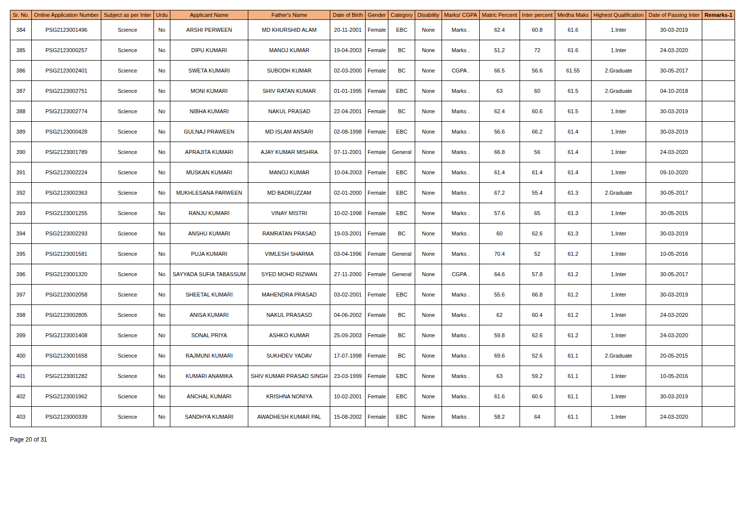| Sr. No. | Online Application Number | Subject as per Inter | Urdu | Applicant Name | Father's Name | Date of Birth | Gender | Category | Disability | Marks/ CGPA | Matric Percent | Inter percent | Medha Maks | Highest Qualification | Date of Passing Inter | Remarks-1 |
| --- | --- | --- | --- | --- | --- | --- | --- | --- | --- | --- | --- | --- | --- | --- | --- | --- |
| 384 | PSG2123001496 | Science | No | ARSHI PERWEEN | MD KHURSHID ALAM | 20-11-2001 | Female | EBC | None | Marks . | 62.4 | 60.8 | 61.6 | 1.Inter | 30-03-2019 | |
| 385 | PSG2123000257 | Science | No | DIPU KUMARI | MANOJ KUMAR | 19-04-2003 | Female | BC | None | Marks . | 51.2 | 72 | 61.6 | 1.Inter | 24-03-2020 | |
| 386 | PSG2123002401 | Science | No | SWETA KUMARI | SUBODH KUMAR | 02-03-2000 | Female | BC | None | CGPA . | 66.5 | 56.6 | 61.55 | 2.Graduate | 30-05-2017 | |
| 387 | PSG2123002751 | Science | No | MONI KUMARI | SHIV RATAN KUMAR | 01-01-1995 | Female | EBC | None | Marks . | 63 | 60 | 61.5 | 2.Graduate | 04-10-2018 | |
| 388 | PSG2123002774 | Science | No | NIBHA KUMARI | NAKUL PRASAD | 22-04-2001 | Female | BC | None | Marks . | 62.4 | 60.6 | 61.5 | 1.Inter | 30-03-2019 | |
| 389 | PSG2123000428 | Science | No | GULNAJ PRAWEEN | MD ISLAM ANSARI | 02-08-1998 | Female | EBC | None | Marks . | 56.6 | 66.2 | 61.4 | 1.Inter | 30-03-2019 | |
| 390 | PSG2123001789 | Science | No | APRAJITA KUMARI | AJAY KUMAR MISHRA | 07-11-2001 | Female | General | None | Marks . | 66.8 | 56 | 61.4 | 1.Inter | 24-03-2020 | |
| 391 | PSG2123002224 | Science | No | MUSKAN KUMARI | MANOJ KUMAR | 10-04-2003 | Female | EBC | None | Marks . | 61.4 | 61.4 | 61.4 | 1.Inter | 09-10-2020 | |
| 392 | PSG2123002363 | Science | No | MUKHLESANA PARWEEN | MD BADRUZZAM | 02-01-2000 | Female | EBC | None | Marks . | 67.2 | 55.4 | 61.3 | 2.Graduate | 30-05-2017 | |
| 393 | PSG2123001255 | Science | No | RANJU KUMARI | VINAY MISTRI | 10-02-1998 | Female | EBC | None | Marks . | 57.6 | 65 | 61.3 | 1.Inter | 30-05-2015 | |
| 394 | PSG2123002293 | Science | No | ANSHU KUMARI | RAMRATAN PRASAD | 19-03-2001 | Female | BC | None | Marks . | 60 | 62.6 | 61.3 | 1.Inter | 30-03-2019 | |
| 395 | PSG2123001581 | Science | No | PUJA KUMARI | VIMLESH SHARMA | 03-04-1996 | Female | General | None | Marks . | 70.4 | 52 | 61.2 | 1.Inter | 10-05-2016 | |
| 396 | PSG2123001320 | Science | No | SAYYADA SUFIA TABASSUM | SYED MOHD RIZWAN | 27-11-2000 | Female | General | None | CGPA . | 64.6 | 57.8 | 61.2 | 1.Inter | 30-05-2017 | |
| 397 | PSG2123002058 | Science | No | SHEETAL KUMARI | MAHENDRA PRASAD | 03-02-2001 | Female | EBC | None | Marks . | 55.6 | 66.8 | 61.2 | 1.Inter | 30-03-2019 | |
| 398 | PSG2123002805 | Science | No | ANISA KUMARI | NAKUL PRASASD | 04-06-2002 | Female | BC | None | Marks . | 62 | 60.4 | 61.2 | 1.Inter | 24-03-2020 | |
| 399 | PSG2123001408 | Science | No | SONAL PRIYA | ASHKO KUMAR | 25-09-2003 | Female | BC | None | Marks . | 59.8 | 62.6 | 61.2 | 1.Inter | 24-03-2020 | |
| 400 | PSG2123001658 | Science | No | RAJMUNI KUMARI | SUKHDEV YADAV | 17-07-1998 | Female | BC | None | Marks . | 69.6 | 52.6 | 61.1 | 2.Graduate | 20-05-2015 | |
| 401 | PSG2123001282 | Science | No | KUMARI ANAMIKA | SHIV KUMAR PRASAD SINGH | 23-03-1999 | Female | EBC | None | Marks . | 63 | 59.2 | 61.1 | 1.Inter | 10-05-2016 | |
| 402 | PSG2123001962 | Science | No | ANCHAL KUMARI | KRISHNA NONIYA | 10-02-2001 | Female | EBC | None | Marks . | 61.6 | 60.6 | 61.1 | 1.Inter | 30-03-2019 | |
| 403 | PSG2123000339 | Science | No | SANDHYA KUMARI | AWADHESH KUMAR PAL | 15-08-2002 | Female | EBC | None | Marks . | 58.2 | 64 | 61.1 | 1.Inter | 24-03-2020 | |
Page 20 of 31